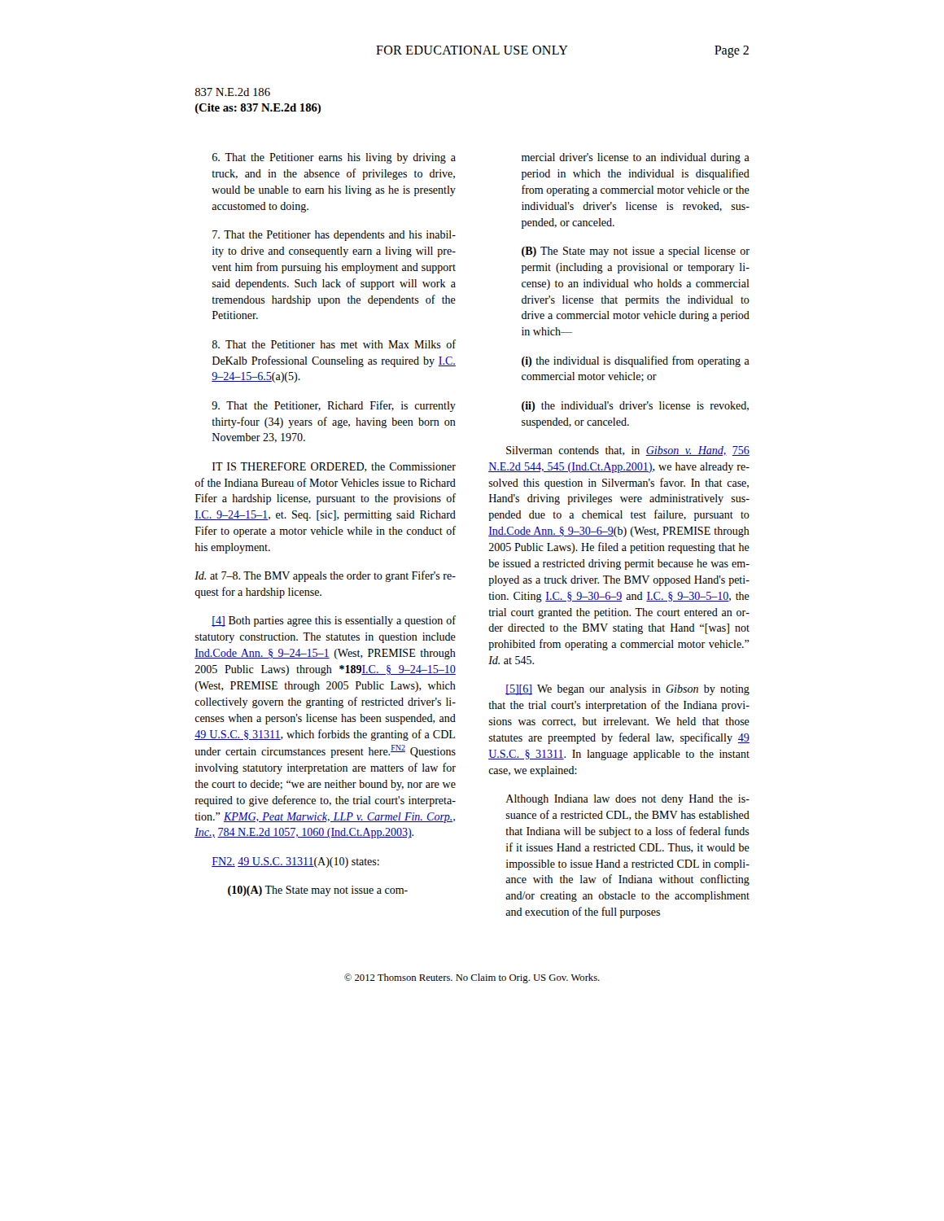FOR EDUCATIONAL USE ONLY Page 2
837 N.E.2d 186
(Cite as: 837 N.E.2d 186)
6. That the Petitioner earns his living by driving a truck, and in the absence of privileges to drive, would be unable to earn his living as he is presently accustomed to doing.
7. That the Petitioner has dependents and his inability to drive and consequently earn a living will prevent him from pursuing his employment and support said dependents. Such lack of support will work a tremendous hardship upon the dependents of the Petitioner.
8. That the Petitioner has met with Max Milks of DeKalb Professional Counseling as required by I.C. 9–24–15–6.5(a)(5).
9. That the Petitioner, Richard Fifer, is currently thirty-four (34) years of age, having been born on November 23, 1970.
IT IS THEREFORE ORDERED, the Commissioner of the Indiana Bureau of Motor Vehicles issue to Richard Fifer a hardship license, pursuant to the provisions of I.C. 9–24–15–1, et. Seq. [sic], permitting said Richard Fifer to operate a motor vehicle while in the conduct of his employment.
Id. at 7–8. The BMV appeals the order to grant Fifer's request for a hardship license.
[4] Both parties agree this is essentially a question of statutory construction. The statutes in question include Ind.Code Ann. § 9–24–15–1 (West, PREMISE through 2005 Public Laws) through *189 I.C. § 9–24–15–10 (West, PREMISE through 2005 Public Laws), which collectively govern the granting of restricted driver's licenses when a person's license has been suspended, and 49 U.S.C. § 31311, which forbids the granting of a CDL under certain circumstances present here.FN2 Questions involving statutory interpretation are matters of law for the court to decide; “we are neither bound by, nor are we required to give deference to, the trial court's interpretation.” KPMG, Peat Marwick, LLP v. Carmel Fin. Corp., Inc., 784 N.E.2d 1057, 1060 (Ind.Ct.App.2003).
FN2. 49 U.S.C. 31311(A)(10) states:
(10)(A) The State may not issue a com-
mercial driver's license to an individual during a period in which the individual is disqualified from operating a commercial motor vehicle or the individual's driver's license is revoked, suspended, or canceled.
(B) The State may not issue a special license or permit (including a provisional or temporary license) to an individual who holds a commercial driver's license that permits the individual to drive a commercial motor vehicle during a period in which—
(i) the individual is disqualified from operating a commercial motor vehicle; or
(ii) the individual's driver's license is revoked, suspended, or canceled.
Silverman contends that, in Gibson v. Hand, 756 N.E.2d 544, 545 (Ind.Ct.App.2001), we have already resolved this question in Silverman's favor. In that case, Hand's driving privileges were administratively suspended due to a chemical test failure, pursuant to Ind.Code Ann. § 9–30–6–9(b) (West, PREMISE through 2005 Public Laws). He filed a petition requesting that he be issued a restricted driving permit because he was employed as a truck driver. The BMV opposed Hand's petition. Citing I.C. § 9–30–6–9 and I.C. § 9–30–5–10, the trial court granted the petition. The court entered an order directed to the BMV stating that Hand “[was] not prohibited from operating a commercial motor vehicle.” Id. at 545.
[5][6] We began our analysis in Gibson by noting that the trial court's interpretation of the Indiana provisions was correct, but irrelevant. We held that those statutes are preempted by federal law, specifically 49 U.S.C. § 31311. In language applicable to the instant case, we explained:
Although Indiana law does not deny Hand the issuance of a restricted CDL, the BMV has established that Indiana will be subject to a loss of federal funds if it issues Hand a restricted CDL. Thus, it would be impossible to issue Hand a restricted CDL in compliance with the law of Indiana without conflicting and/or creating an obstacle to the accomplishment and execution of the full purposes
© 2012 Thomson Reuters. No Claim to Orig. US Gov. Works.